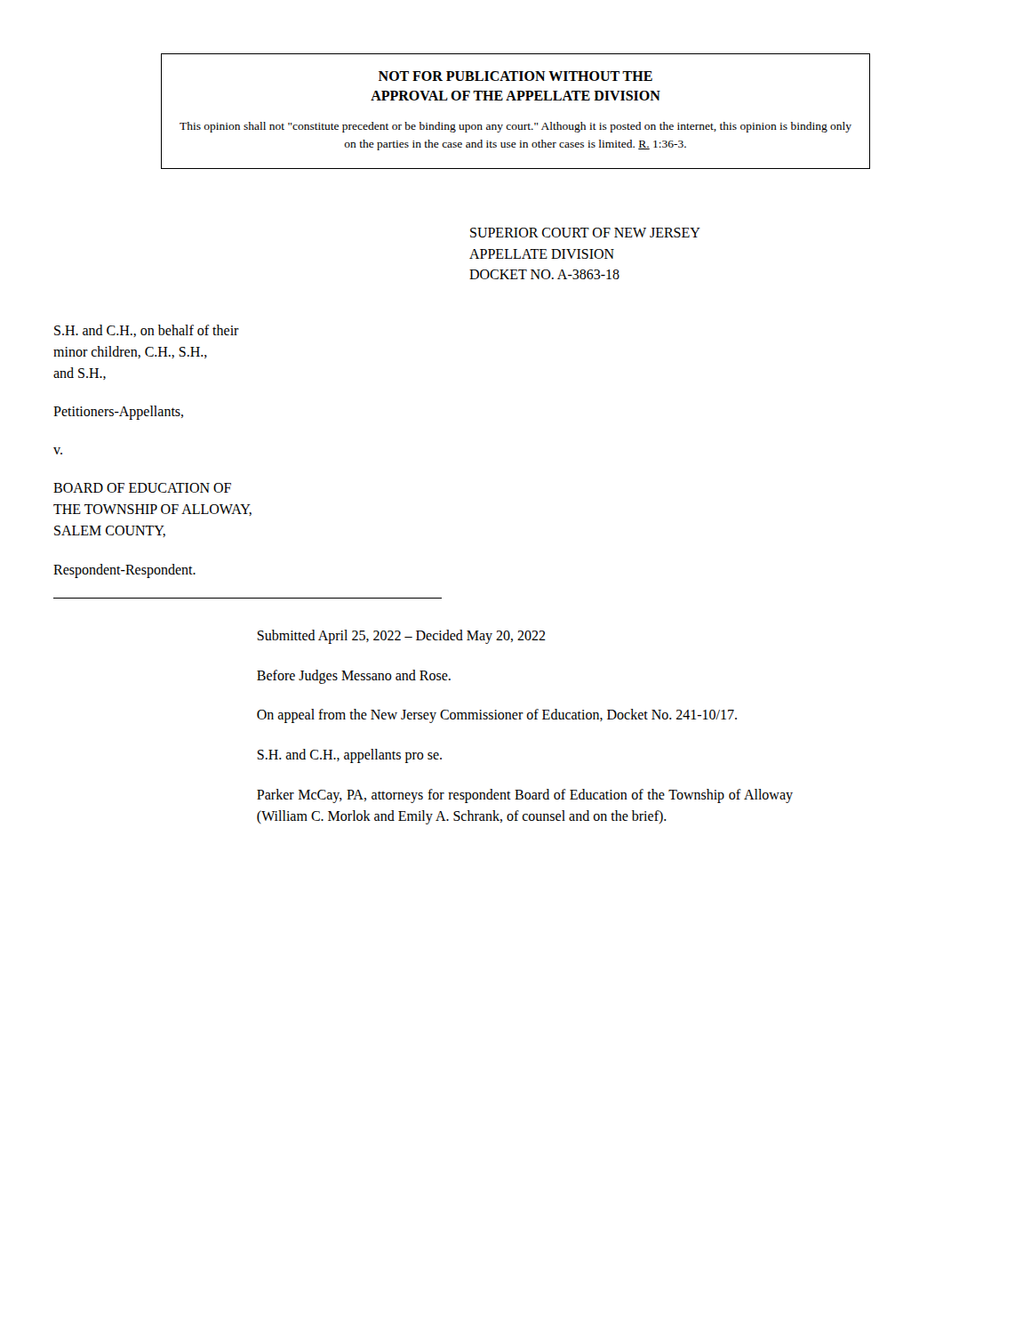Not for Publication Without the
Approval of the Appellate Division
This opinion shall not "constitute precedent or be binding upon any court." Although it is posted on the internet, this opinion is binding only on the parties in the case and its use in other cases is limited. R. 1:36-3.
SUPERIOR COURT OF NEW JERSEY
APPELLATE DIVISION
DOCKET NO. A-3863-18
S.H. and C.H., on behalf of their
minor children, C.H., S.H.,
and S.H.,
Petitioners-Appellants,
v.
BOARD OF EDUCATION OF
THE TOWNSHIP OF ALLOWAY,
SALEM COUNTY,
Respondent-Respondent.
Submitted April 25, 2022 – Decided May 20, 2022
Before Judges Messano and Rose.
On appeal from the New Jersey Commissioner of Education, Docket No. 241-10/17.
S.H. and C.H., appellants pro se.
Parker McCay, PA, attorneys for respondent Board of Education of the Township of Alloway (William C. Morlok and Emily A. Schrank, of counsel and on the brief).